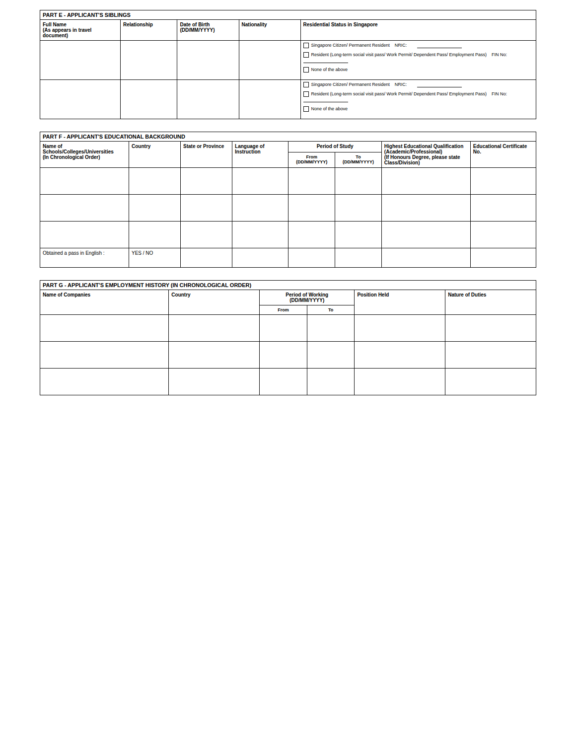PART E - APPLICANT'S SIBLINGS
| Full Name (As appears in travel document) | Relationship | Date of Birth (DD/MM/YYYY) | Nationality | Residential Status in Singapore |
| --- | --- | --- | --- | --- |
| | | | | Singapore Citizen/ Permanent Resident NRIC: Resident (Long-term social visit pass/ Work Permit/ Dependent Pass/ Employment Pass) FIN No: None of the above |
| | | | | Singapore Citizen/ Permanent Resident NRIC: Resident (Long-term social visit pass/ Work Permit/ Dependent Pass/ Employment Pass) FIN No: None of the above |
PART F - APPLICANT'S EDUCATIONAL BACKGROUND
| Name of Schools/Colleges/Universities (In Chronological Order) | Country | State or Province | Language of Instruction | Period of Study | Highest Educational Qualification (Academic/Professional) (If Honours Degree, please state Class/Division) | Educational Certificate No. |
| --- | --- | --- | --- | --- | --- | --- |
| From (DD/MM/YYYY) | To (DD/MM/YYYY) |
| Obtained a pass in English : | YES / NO | | | | | | |
PART G - APPLICANT'S EMPLOYMENT HISTORY (IN CHRONOLOGICAL ORDER)
| Name of Companies | Country | Period of Working (DD/MM/YYYY) | Position Held | Nature of Duties |
| --- | --- | --- | --- | --- |
| From | To |